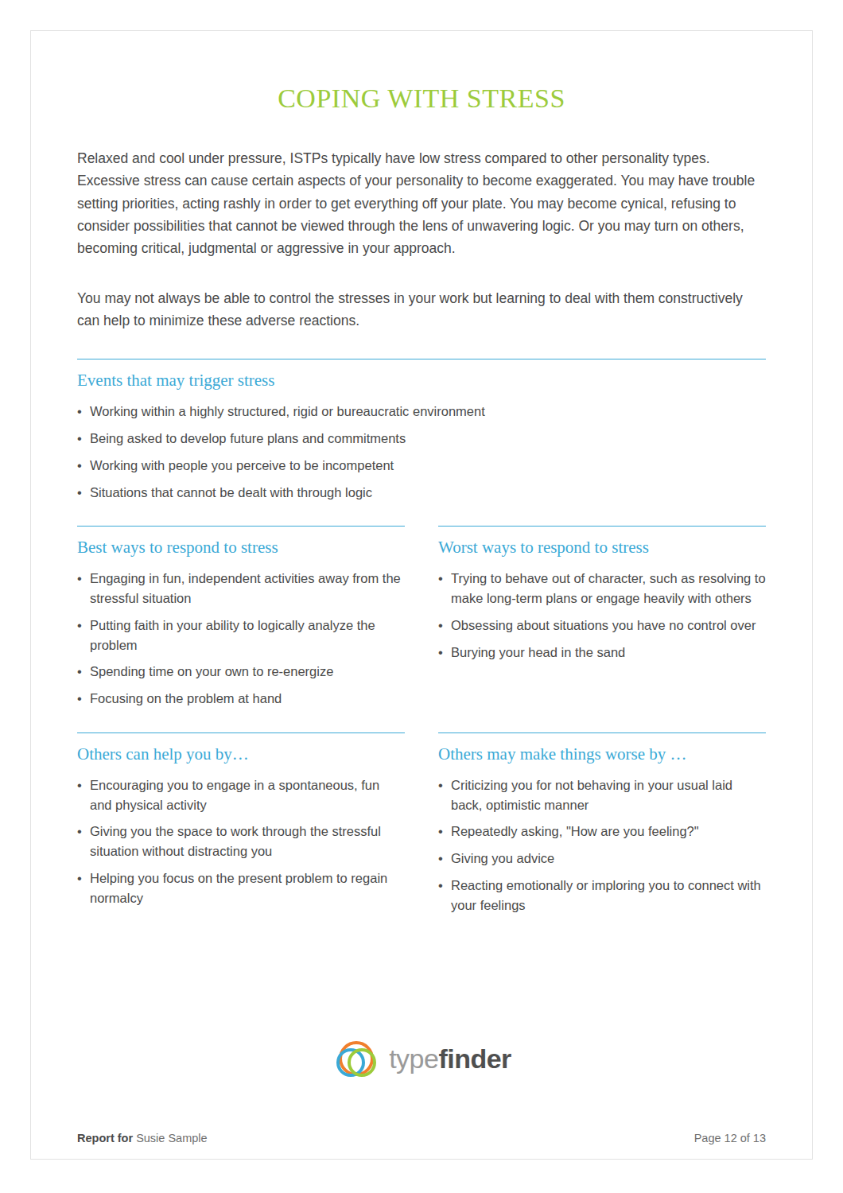COPING WITH STRESS
Relaxed and cool under pressure, ISTPs typically have low stress compared to other personality types. Excessive stress can cause certain aspects of your personality to become exaggerated. You may have trouble setting priorities, acting rashly in order to get everything off your plate. You may become cynical, refusing to consider possibilities that cannot be viewed through the lens of unwavering logic. Or you may turn on others, becoming critical, judgmental or aggressive in your approach.
You may not always be able to control the stresses in your work but learning to deal with them constructively can help to minimize these adverse reactions.
Events that may trigger stress
Working within a highly structured, rigid or bureaucratic environment
Being asked to develop future plans and commitments
Working with people you perceive to be incompetent
Situations that cannot be dealt with through logic
Best ways to respond to stress
Engaging in fun, independent activities away from the stressful situation
Putting faith in your ability to logically analyze the problem
Spending time on your own to re-energize
Focusing on the problem at hand
Worst ways to respond to stress
Trying to behave out of character, such as resolving to make long-term plans or engage heavily with others
Obsessing about situations you have no control over
Burying your head in the sand
Others can help you by…
Encouraging you to engage in a spontaneous, fun and physical activity
Giving you the space to work through the stressful situation without distracting you
Helping you focus on the present problem to regain normalcy
Others may make things worse by …
Criticizing you for not behaving in your usual laid back, optimistic manner
Repeatedly asking, "How are you feeling?"
Giving you advice
Reacting emotionally or imploring you to connect with your feelings
type finder
Report for Susie Sample
Page 12 of 13